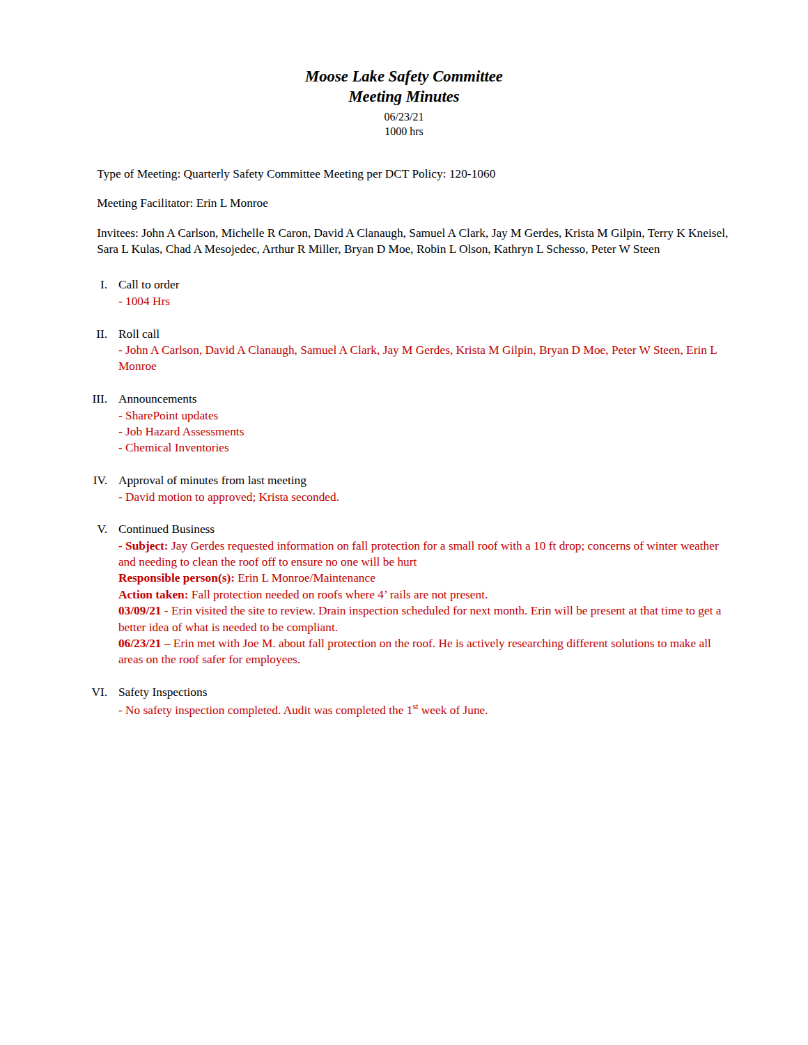Moose Lake Safety Committee
Meeting Minutes
06/23/21
1000 hrs
Type of Meeting: Quarterly Safety Committee Meeting per DCT Policy: 120-1060
Meeting Facilitator: Erin L Monroe
Invitees: John A Carlson, Michelle R Caron, David A Clanaugh, Samuel A Clark, Jay M Gerdes, Krista M Gilpin, Terry K Kneisel, Sara L Kulas, Chad A Mesojedec, Arthur R Miller, Bryan D Moe, Robin L Olson, Kathryn L Schesso, Peter W Steen
Call to order
- 1004 Hrs
Roll call
- John A Carlson, David A Clanaugh, Samuel A Clark, Jay M Gerdes, Krista M Gilpin, Bryan D Moe, Peter W Steen, Erin L Monroe
Announcements
- SharePoint updates
- Job Hazard Assessments
- Chemical Inventories
Approval of minutes from last meeting
- David motion to approved; Krista seconded.
Continued Business
- Subject: Jay Gerdes requested information on fall protection for a small roof with a 10 ft drop; concerns of winter weather and needing to clean the roof off to ensure no one will be hurt
Responsible person(s): Erin L Monroe/Maintenance
Action taken: Fall protection needed on roofs where 4’ rails are not present.
03/09/21 - Erin visited the site to review. Drain inspection scheduled for next month. Erin will be present at that time to get a better idea of what is needed to be compliant.
06/23/21 – Erin met with Joe M. about fall protection on the roof. He is actively researching different solutions to make all areas on the roof safer for employees.
Safety Inspections
- No safety inspection completed. Audit was completed the 1st week of June.